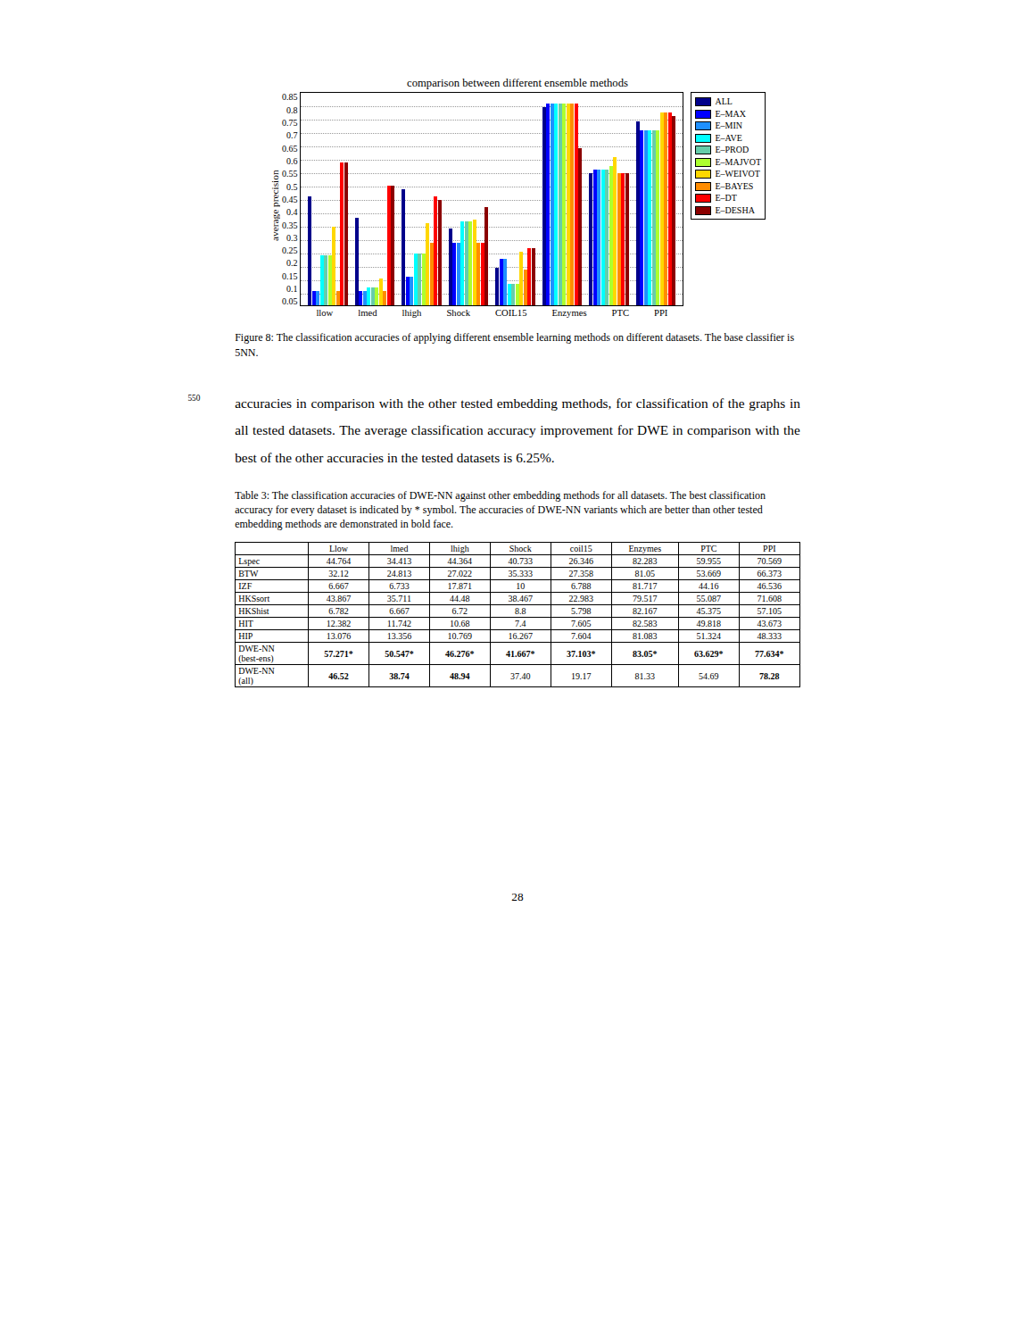comparison between different ensemble methods
average precision
0.85 0.8 0.75 0.7 0.65 0.6 0.55 0.5 0.45 0.4 0.35 0.3 0.25 0.2 0.15 0.1 0.05
llow lmed lhigh Shock COIL15 Enzymes PTC PPI
ALL
E–MAX
E–MIN
E–AVE
E–PROD
E–MAJVOT
E–WEIVOT
E–BAYES
E–DT
E–DESHA
Figure 8: The classification accuracies of applying different ensemble learning methods on different datasets. The base classifier is 5NN.
550 accuracies in comparison with the other tested embedding methods, for classification of the graphs in all tested datasets. The average classification accuracy improvement for DWE in comparison with the best of the other accuracies in the tested datasets is 6.25%.
Table 3: The classification accuracies of DWE-NN against other embedding methods for all datasets. The best classification accuracy for every dataset is indicated by * symbol. The accuracies of DWE-NN variants which are better than other tested embedding methods are demonstrated in bold face.
| | Llow | lmed | lhigh | Shock | coil15 | Enzymes | PTC | PPI |
| --- | --- | --- | --- | --- | --- | --- | --- | --- |
| Lspec | 44.764 | 34.413 | 44.364 | 40.733 | 26.346 | 82.283 | 59.955 | 70.569 |
| BTW | 32.12 | 24.813 | 27.022 | 35.333 | 27.358 | 81.05 | 53.669 | 66.373 |
| IZF | 6.667 | 6.733 | 17.871 | 10 | 6.788 | 81.717 | 44.16 | 46.536 |
| HKSsort | 43.867 | 35.711 | 44.48 | 38.467 | 22.983 | 79.517 | 55.087 | 71.608 |
| HKShist | 6.782 | 6.667 | 6.72 | 8.8 | 5.798 | 82.167 | 45.375 | 57.105 |
| HIT | 12.382 | 11.742 | 10.68 | 7.4 | 7.605 | 82.583 | 49.818 | 43.673 |
| HIP | 13.076 | 13.356 | 10.769 | 16.267 | 7.604 | 81.083 | 51.324 | 48.333 |
| DWE-NN (best-ens) | 57.271* | 50.547* | 46.276* | 41.667* | 37.103* | 83.05* | 63.629* | 77.634* |
| DWE-NN (all) | 46.52 | 38.74 | 48.94 | 37.40 | 19.17 | 81.33 | 54.69 | 78.28 |
28